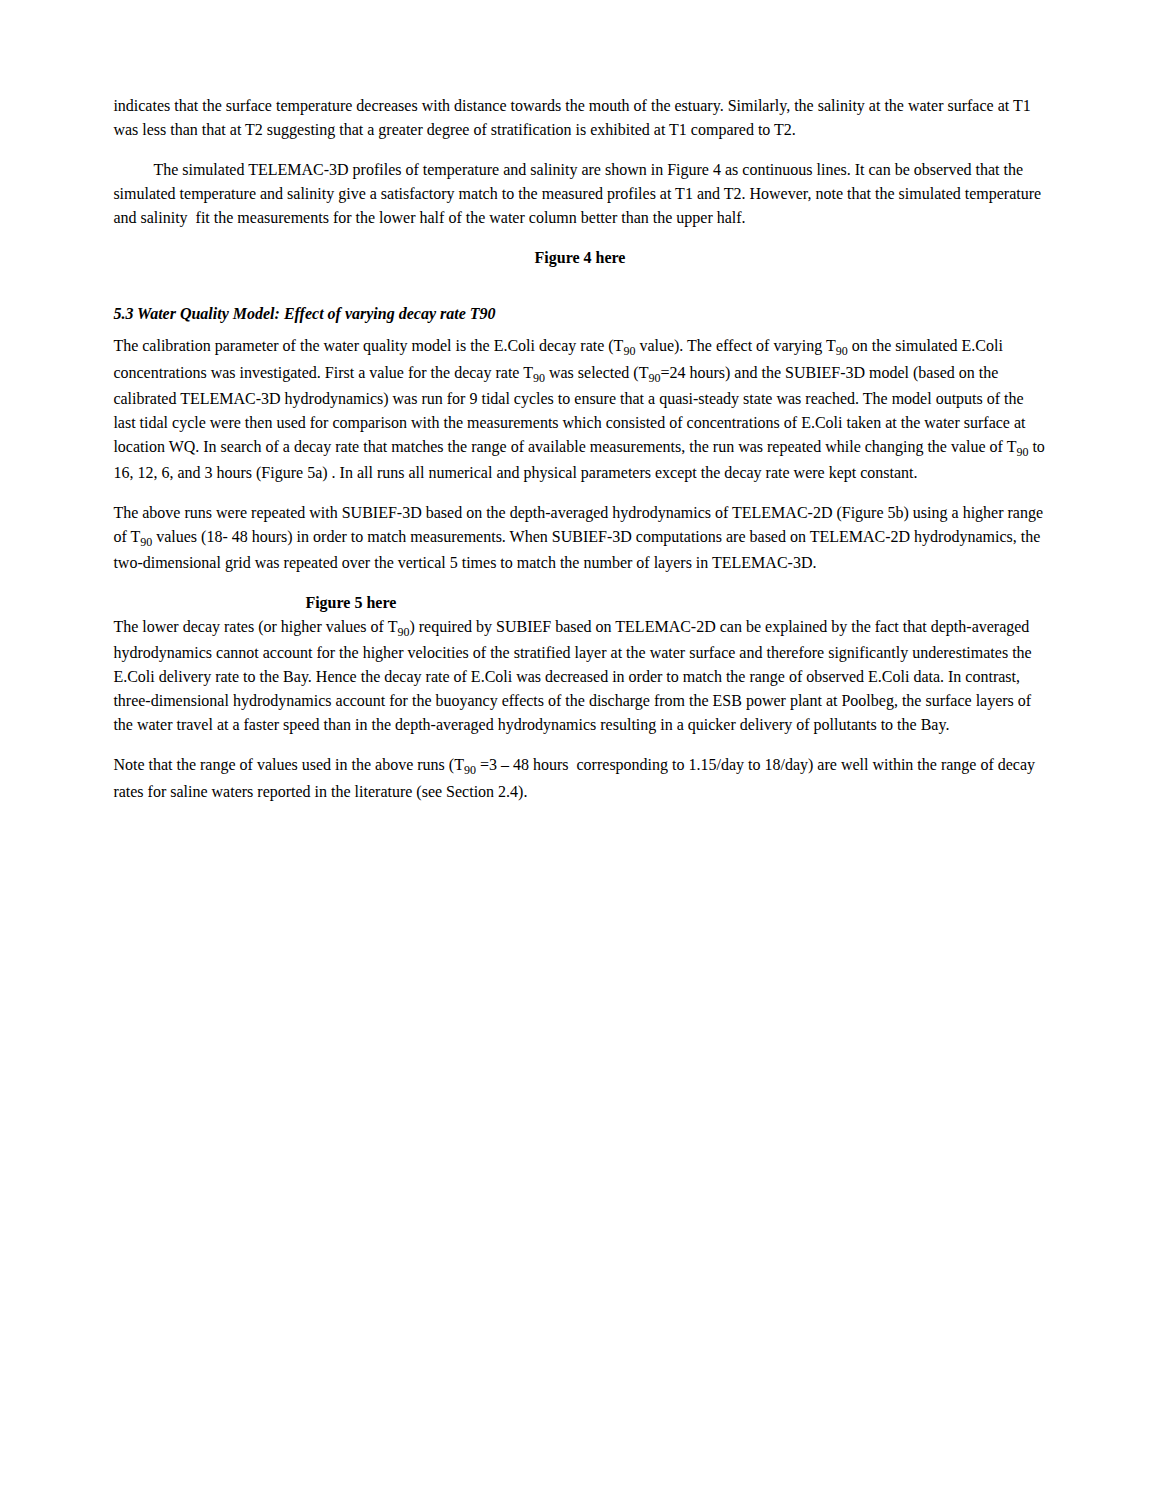indicates that the surface temperature decreases with distance towards the mouth of the estuary. Similarly, the salinity at the water surface at T1 was less than that at T2 suggesting that a greater degree of stratification is exhibited at T1 compared to T2.
The simulated TELEMAC-3D profiles of temperature and salinity are shown in Figure 4 as continuous lines. It can be observed that the simulated temperature and salinity give a satisfactory match to the measured profiles at T1 and T2. However, note that the simulated temperature and salinity fit the measurements for the lower half of the water column better than the upper half.
Figure 4 here
5.3 Water Quality Model: Effect of varying decay rate T90
The calibration parameter of the water quality model is the E.Coli decay rate (T90 value). The effect of varying T90 on the simulated E.Coli concentrations was investigated. First a value for the decay rate T90 was selected (T90=24 hours) and the SUBIEF-3D model (based on the calibrated TELEMAC-3D hydrodynamics) was run for 9 tidal cycles to ensure that a quasi-steady state was reached. The model outputs of the last tidal cycle were then used for comparison with the measurements which consisted of concentrations of E.Coli taken at the water surface at location WQ. In search of a decay rate that matches the range of available measurements, the run was repeated while changing the value of T90 to 16, 12, 6, and 3 hours (Figure 5a) . In all runs all numerical and physical parameters except the decay rate were kept constant.
The above runs were repeated with SUBIEF-3D based on the depth-averaged hydrodynamics of TELEMAC-2D (Figure 5b) using a higher range of T90 values (18- 48 hours) in order to match measurements. When SUBIEF-3D computations are based on TELEMAC-2D hydrodynamics, the two-dimensional grid was repeated over the vertical 5 times to match the number of layers in TELEMAC-3D.
Figure 5 here
The lower decay rates (or higher values of T90) required by SUBIEF based on TELEMAC-2D can be explained by the fact that depth-averaged hydrodynamics cannot account for the higher velocities of the stratified layer at the water surface and therefore significantly underestimates the E.Coli delivery rate to the Bay. Hence the decay rate of E.Coli was decreased in order to match the range of observed E.Coli data. In contrast, three-dimensional hydrodynamics account for the buoyancy effects of the discharge from the ESB power plant at Poolbeg, the surface layers of the water travel at a faster speed than in the depth-averaged hydrodynamics resulting in a quicker delivery of pollutants to the Bay.
Note that the range of values used in the above runs (T90 =3 – 48 hours corresponding to 1.15/day to 18/day) are well within the range of decay rates for saline waters reported in the literature (see Section 2.4).